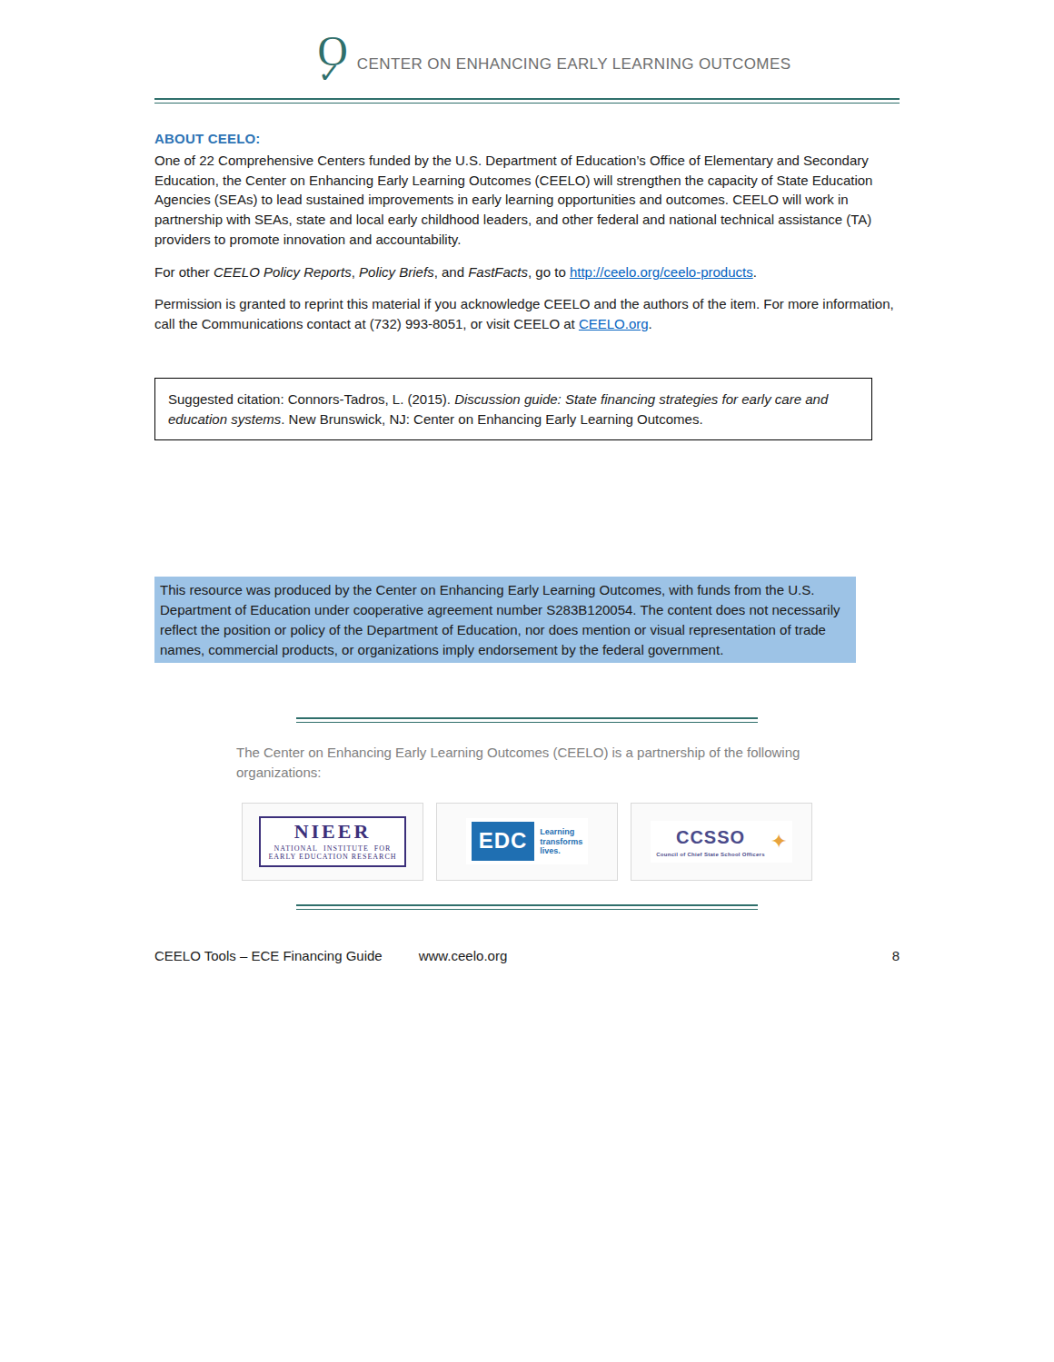O ✓
Center on Enhancing Early Learning Outcomes
ABOUT CEELO:
One of 22 Comprehensive Centers funded by the U.S. Department of Education’s Office of Elementary and Secondary Education, the Center on Enhancing Early Learning Outcomes (CEELO) will strengthen the capacity of State Education Agencies (SEAs) to lead sustained improvements in early learning opportunities and outcomes. CEELO will work in partnership with SEAs, state and local early childhood leaders, and other federal and national technical assistance (TA) providers to promote innovation and accountability.
For other CEELO Policy Reports, Policy Briefs, and FastFacts, go to http://ceelo.org/ceelo-products.
Permission is granted to reprint this material if you acknowledge CEELO and the authors of the item. For more information, call the Communications contact at (732) 993-8051, or visit CEELO at CEELO.org.
Suggested citation: Connors-Tadros, L. (2015). Discussion guide: State financing strategies for early care and education systems. New Brunswick, NJ: Center on Enhancing Early Learning Outcomes.
This resource was produced by the Center on Enhancing Early Learning Outcomes, with funds from the U.S. Department of Education under cooperative agreement number S283B120054. The content does not necessarily reflect the position or policy of the Department of Education, nor does mention or visual representation of trade names, commercial products, or organizations imply endorsement by the federal government.
The Center on Enhancing Early Learning Outcomes (CEELO) is a partnership of the following organizations:
NIEER
NATIONAL INSTITUTE FOR
EARLY EDUCATION RESEARCH
EDC Learning
transforms
lives.
CCSSOCouncil of Chief State School Officers ✦
CEELO Tools – ECE Financing Guide
www.ceelo.org
8